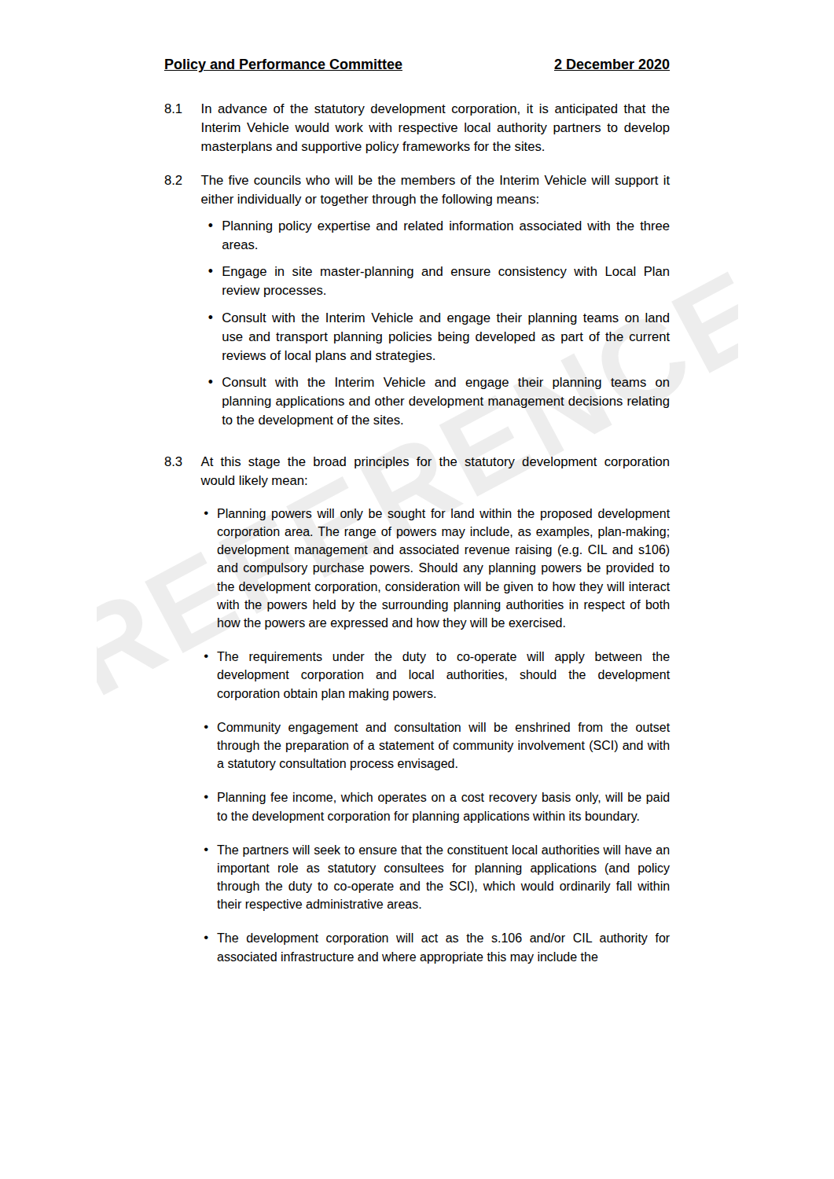REFERENCE
Policy and Performance Committee 2 December 2020
8.1
In advance of the statutory development corporation, it is anticipated that the Interim Vehicle would work with respective local authority partners to develop masterplans and supportive policy frameworks for the sites.
8.2
The five councils who will be the members of the Interim Vehicle will support it either individually or together through the following means:
Planning policy expertise and related information associated with the three areas.
Engage in site master-planning and ensure consistency with Local Plan review processes.
Consult with the Interim Vehicle and engage their planning teams on land use and transport planning policies being developed as part of the current reviews of local plans and strategies.
Consult with the Interim Vehicle and engage their planning teams on planning applications and other development management decisions relating to the development of the sites.
8.3
At this stage the broad principles for the statutory development corporation would likely mean:
Planning powers will only be sought for land within the proposed development corporation area. The range of powers may include, as examples, plan-making; development management and associated revenue raising (e.g. CIL and s106) and compulsory purchase powers. Should any planning powers be provided to the development corporation, consideration will be given to how they will interact with the powers held by the surrounding planning authorities in respect of both how the powers are expressed and how they will be exercised.
The requirements under the duty to co-operate will apply between the development corporation and local authorities, should the development corporation obtain plan making powers.
Community engagement and consultation will be enshrined from the outset through the preparation of a statement of community involvement (SCI) and with a statutory consultation process envisaged.
Planning fee income, which operates on a cost recovery basis only, will be paid to the development corporation for planning applications within its boundary.
The partners will seek to ensure that the constituent local authorities will have an important role as statutory consultees for planning applications (and policy through the duty to co-operate and the SCI), which would ordinarily fall within their respective administrative areas.
The development corporation will act as the s.106 and/or CIL authority for associated infrastructure and where appropriate this may include the